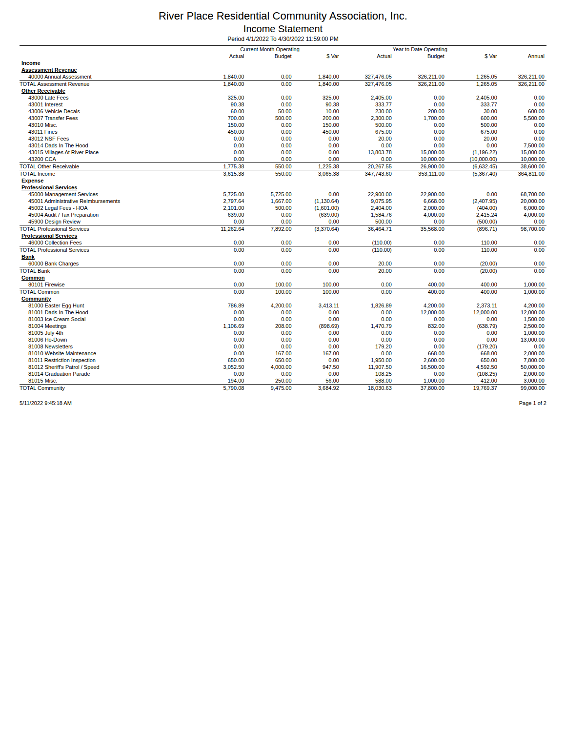River Place Residential Community Association, Inc.
Income Statement
Period 4/1/2022 To 4/30/2022 11:59:00 PM
| | Current Month Operating | Year to Date Operating | |
| --- | --- | --- | --- |
| | Actual | Budget | $ Var | Actual | Budget | $ Var | Annual |
| Income |
| Assessment Revenue |
| 40000 Annual Assessment | 1,840.00 | 0.00 | 1,840.00 | 327,476.05 | 326,211.00 | 1,265.05 | 326,211.00 |
| TOTAL Assessment Revenue | 1,840.00 | 0.00 | 1,840.00 | 327,476.05 | 326,211.00 | 1,265.05 | 326,211.00 |
| Other Receivable |
| 43000 Late Fees | 325.00 | 0.00 | 325.00 | 2,405.00 | 0.00 | 2,405.00 | 0.00 |
| 43001 Interest | 90.38 | 0.00 | 90.38 | 333.77 | 0.00 | 333.77 | 0.00 |
| 43006 Vehicle Decals | 60.00 | 50.00 | 10.00 | 230.00 | 200.00 | 30.00 | 600.00 |
| 43007 Transfer Fees | 700.00 | 500.00 | 200.00 | 2,300.00 | 1,700.00 | 600.00 | 5,500.00 |
| 43010 Misc. | 150.00 | 0.00 | 150.00 | 500.00 | 0.00 | 500.00 | 0.00 |
| 43011 Fines | 450.00 | 0.00 | 450.00 | 675.00 | 0.00 | 675.00 | 0.00 |
| 43012 NSF Fees | 0.00 | 0.00 | 0.00 | 20.00 | 0.00 | 20.00 | 0.00 |
| 43014 Dads In The Hood | 0.00 | 0.00 | 0.00 | 0.00 | 0.00 | 0.00 | 7,500.00 |
| 43015 Villages At River Place | 0.00 | 0.00 | 0.00 | 13,803.78 | 15,000.00 | (1,196.22) | 15,000.00 |
| 43200 CCA | 0.00 | 0.00 | 0.00 | 0.00 | 10,000.00 | (10,000.00) | 10,000.00 |
| TOTAL Other Receivable | 1,775.38 | 550.00 | 1,225.38 | 20,267.55 | 26,900.00 | (6,632.45) | 38,600.00 |
| TOTAL Income | 3,615.38 | 550.00 | 3,065.38 | 347,743.60 | 353,111.00 | (5,367.40) | 364,811.00 |
| Expense |
| Professional Services |
| 45000 Management Services | 5,725.00 | 5,725.00 | 0.00 | 22,900.00 | 22,900.00 | 0.00 | 68,700.00 |
| 45001 Administrative Reimbursements | 2,797.64 | 1,667.00 | (1,130.64) | 9,075.95 | 6,668.00 | (2,407.95) | 20,000.00 |
| 45002 Legal Fees - HOA | 2,101.00 | 500.00 | (1,601.00) | 2,404.00 | 2,000.00 | (404.00) | 6,000.00 |
| 45004 Audit / Tax Preparation | 639.00 | 0.00 | (639.00) | 1,584.76 | 4,000.00 | 2,415.24 | 4,000.00 |
| 45900 Design Review | 0.00 | 0.00 | 0.00 | 500.00 | 0.00 | (500.00) | 0.00 |
| TOTAL Professional Services | 11,262.64 | 7,892.00 | (3,370.64) | 36,464.71 | 35,568.00 | (896.71) | 98,700.00 |
| Professional Services |
| 46000 Collection Fees | 0.00 | 0.00 | 0.00 | (110.00) | 0.00 | 110.00 | 0.00 |
| TOTAL Professional Services | 0.00 | 0.00 | 0.00 | (110.00) | 0.00 | 110.00 | 0.00 |
| Bank |
| 60000 Bank Charges | 0.00 | 0.00 | 0.00 | 20.00 | 0.00 | (20.00) | 0.00 |
| TOTAL Bank | 0.00 | 0.00 | 0.00 | 20.00 | 0.00 | (20.00) | 0.00 |
| Common |
| 80101 Firewise | 0.00 | 100.00 | 100.00 | 0.00 | 400.00 | 400.00 | 1,000.00 |
| TOTAL Common | 0.00 | 100.00 | 100.00 | 0.00 | 400.00 | 400.00 | 1,000.00 |
| Community |
| 81000 Easter Egg Hunt | 786.89 | 4,200.00 | 3,413.11 | 1,826.89 | 4,200.00 | 2,373.11 | 4,200.00 |
| 81001 Dads In The Hood | 0.00 | 0.00 | 0.00 | 0.00 | 12,000.00 | 12,000.00 | 12,000.00 |
| 81003 Ice Cream Social | 0.00 | 0.00 | 0.00 | 0.00 | 0.00 | 0.00 | 1,500.00 |
| 81004 Meetings | 1,106.69 | 208.00 | (898.69) | 1,470.79 | 832.00 | (638.79) | 2,500.00 |
| 81005 July 4th | 0.00 | 0.00 | 0.00 | 0.00 | 0.00 | 0.00 | 1,000.00 |
| 81006 Ho-Down | 0.00 | 0.00 | 0.00 | 0.00 | 0.00 | 0.00 | 13,000.00 |
| 81008 Newsletters | 0.00 | 0.00 | 0.00 | 179.20 | 0.00 | (179.20) | 0.00 |
| 81010 Website Maintenance | 0.00 | 167.00 | 167.00 | 0.00 | 668.00 | 668.00 | 2,000.00 |
| 81011 Restriction Inspection | 650.00 | 650.00 | 0.00 | 1,950.00 | 2,600.00 | 650.00 | 7,800.00 |
| 81012 Sheriff's Patrol / Speed | 3,052.50 | 4,000.00 | 947.50 | 11,907.50 | 16,500.00 | 4,592.50 | 50,000.00 |
| 81014 Graduation Parade | 0.00 | 0.00 | 0.00 | 108.25 | 0.00 | (108.25) | 2,000.00 |
| 81015 Misc. | 194.00 | 250.00 | 56.00 | 588.00 | 1,000.00 | 412.00 | 3,000.00 |
| TOTAL Community | 5,790.08 | 9,475.00 | 3,684.92 | 18,030.63 | 37,800.00 | 19,769.37 | 99,000.00 |
5/11/2022 9:45:18 AM Page 1 of 2